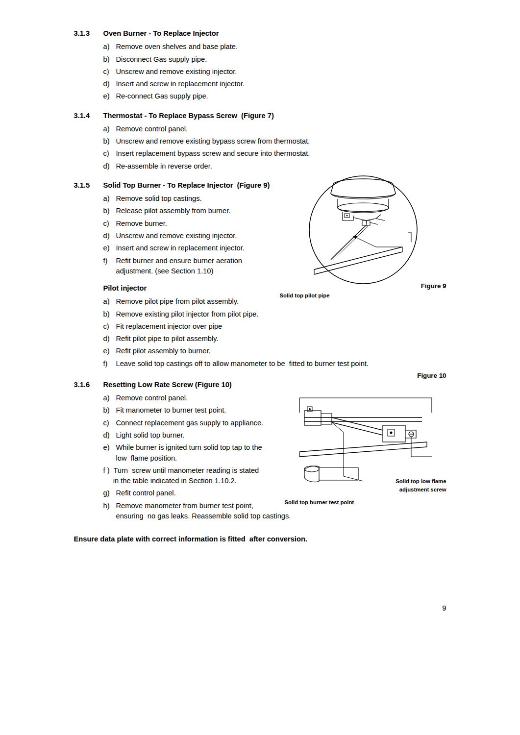3.1.3 Oven Burner - To Replace Injector
Remove oven shelves and base plate.
Disconnect Gas supply pipe.
Unscrew and remove existing injector.
Insert and screw in replacement injector.
Re-connect Gas supply pipe.
3.1.4 Thermostat - To Replace Bypass Screw (Figure 7)
Remove control panel.
Unscrew and remove existing bypass screw from thermostat.
Insert replacement bypass screw and secure into thermostat.
Re-assemble in reverse order.
Figure 9
Solid top pilot pipe
3.1.5 Solid Top Burner - To Replace Injector (Figure 9)
Remove solid top castings.
Release pilot assembly from burner.
Remove burner.
Unscrew and remove existing injector.
Insert and screw in replacement injector.
Refit burner and ensure burner aeration adjustment. (see Section 1.10)
Pilot injector
Remove pilot pipe from pilot assembly.
Remove existing pilot injector from pilot pipe.
Fit replacement injector over pipe
Refit pilot pipe to pilot assembly.
Refit pilot assembly to burner.
Leave solid top castings off to allow manometer to be fitted to burner test point.
Figure 10
Solid top low flame
adjustment screw
Solid top burner test point
3.1.6 Resetting Low Rate Screw (Figure 10)
Remove control panel.
Fit manometer to burner test point.
Connect replacement gas supply to appliance.
Light solid top burner.
While burner is ignited turn solid top tap to the low flame position.
f ) Turn screw until manometer reading is stated
in the table indicated in Section 1.10.2.
Refit control panel.
Remove manometer from burner test point, ensuring no gas leaks. Reassemble solid top castings.
Ensure data plate with correct information is fitted after conversion.
9